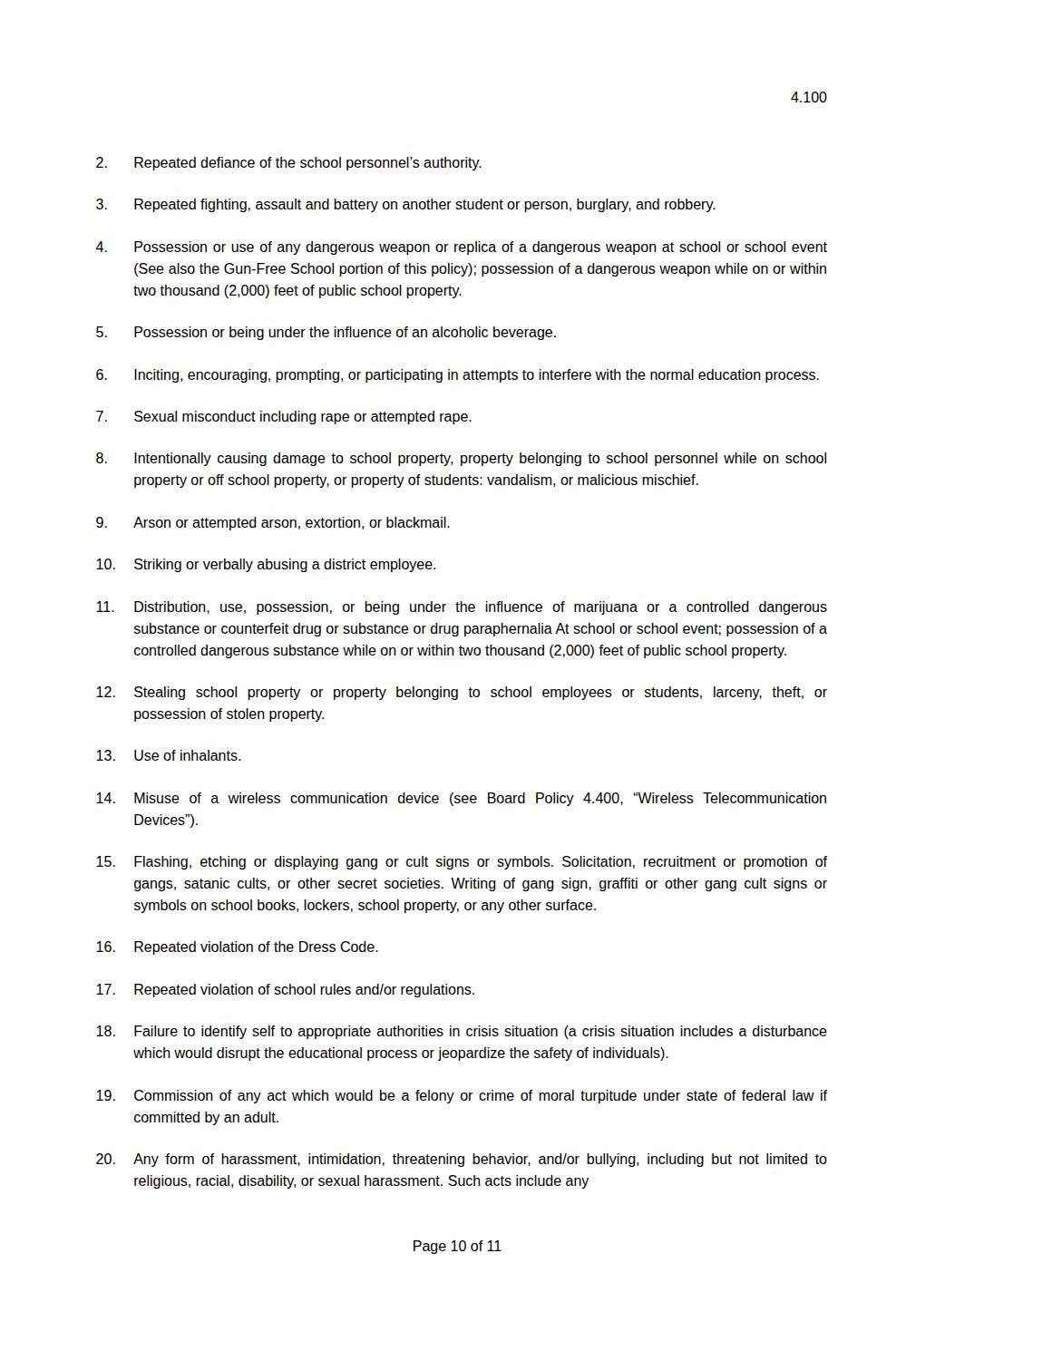4.100
2. Repeated defiance of the school personnel’s authority.
3. Repeated fighting, assault and battery on another student or person, burglary, and robbery.
4. Possession or use of any dangerous weapon or replica of a dangerous weapon at school or school event (See also the Gun-Free School portion of this policy); possession of a dangerous weapon while on or within two thousand (2,000) feet of public school property.
5. Possession or being under the influence of an alcoholic beverage.
6. Inciting, encouraging, prompting, or participating in attempts to interfere with the normal education process.
7. Sexual misconduct including rape or attempted rape.
8. Intentionally causing damage to school property, property belonging to school personnel while on school property or off school property, or property of students: vandalism, or malicious mischief.
9. Arson or attempted arson, extortion, or blackmail.
10. Striking or verbally abusing a district employee.
11. Distribution, use, possession, or being under the influence of marijuana or a controlled dangerous substance or counterfeit drug or substance or drug paraphernalia At school or school event; possession of a controlled dangerous substance while on or within two thousand (2,000) feet of public school property.
12. Stealing school property or property belonging to school employees or students, larceny, theft, or possession of stolen property.
13. Use of inhalants.
14. Misuse of a wireless communication device (see Board Policy 4.400, “Wireless Telecommunication Devices”).
15. Flashing, etching or displaying gang or cult signs or symbols. Solicitation, recruitment or promotion of gangs, satanic cults, or other secret societies. Writing of gang sign, graffiti or other gang cult signs or symbols on school books, lockers, school property, or any other surface.
16. Repeated violation of the Dress Code.
17. Repeated violation of school rules and/or regulations.
18. Failure to identify self to appropriate authorities in crisis situation (a crisis situation includes a disturbance which would disrupt the educational process or jeopardize the safety of individuals).
19. Commission of any act which would be a felony or crime of moral turpitude under state of federal law if committed by an adult.
20. Any form of harassment, intimidation, threatening behavior, and/or bullying, including but not limited to religious, racial, disability, or sexual harassment. Such acts include any
Page 10 of 11